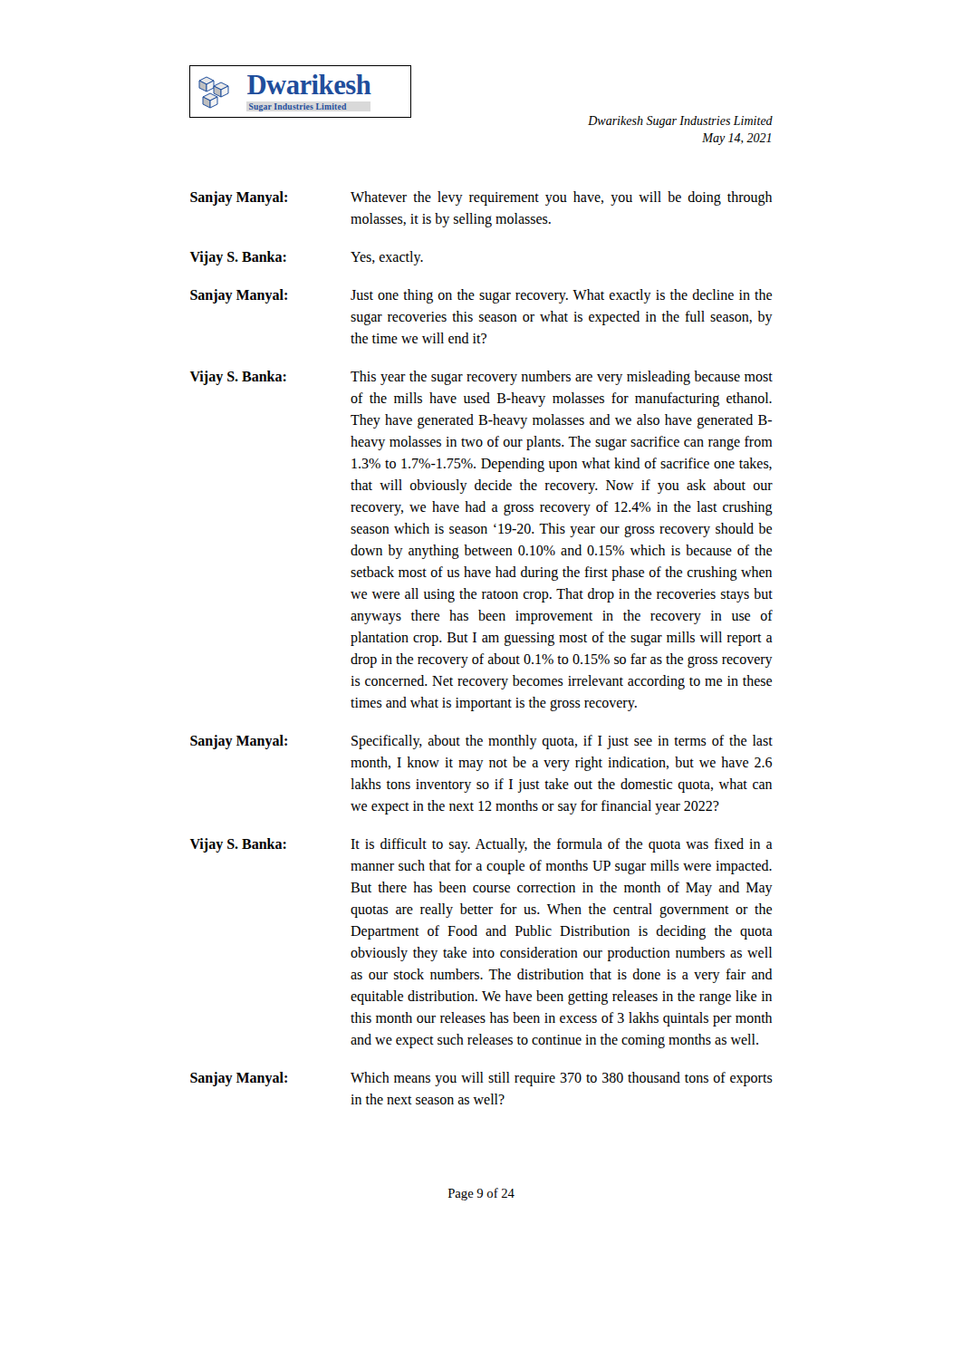Dwarikesh Sugar Industries Limited
Dwarikesh Sugar Industries Limited
May 14, 2021
| Sanjay Manyal: | Whatever the levy requirement you have, you will be doing through molasses, it is by selling molasses. |
| Vijay S. Banka: | Yes, exactly. |
| Sanjay Manyal: | Just one thing on the sugar recovery. What exactly is the decline in the sugar recoveries this season or what is expected in the full season, by the time we will end it? |
| Vijay S. Banka: | This year the sugar recovery numbers are very misleading because most of the mills have used B-heavy molasses for manufacturing ethanol. They have generated B-heavy molasses and we also have generated B-heavy molasses in two of our plants. The sugar sacrifice can range from 1.3% to 1.7%-1.75%. Depending upon what kind of sacrifice one takes, that will obviously decide the recovery. Now if you ask about our recovery, we have had a gross recovery of 12.4% in the last crushing season which is season ‘19-20. This year our gross recovery should be down by anything between 0.10% and 0.15% which is because of the setback most of us have had during the first phase of the crushing when we were all using the ratoon crop. That drop in the recoveries stays but anyways there has been improvement in the recovery in use of plantation crop. But I am guessing most of the sugar mills will report a drop in the recovery of about 0.1% to 0.15% so far as the gross recovery is concerned. Net recovery becomes irrelevant according to me in these times and what is important is the gross recovery. |
| Sanjay Manyal: | Specifically, about the monthly quota, if I just see in terms of the last month, I know it may not be a very right indication, but we have 2.6 lakhs tons inventory so if I just take out the domestic quota, what can we expect in the next 12 months or say for financial year 2022? |
| Vijay S. Banka: | It is difficult to say. Actually, the formula of the quota was fixed in a manner such that for a couple of months UP sugar mills were impacted. But there has been course correction in the month of May and May quotas are really better for us. When the central government or the Department of Food and Public Distribution is deciding the quota obviously they take into consideration our production numbers as well as our stock numbers. The distribution that is done is a very fair and equitable distribution. We have been getting releases in the range like in this month our releases has been in excess of 3 lakhs quintals per month and we expect such releases to continue in the coming months as well. |
| Sanjay Manyal: | Which means you will still require 370 to 380 thousand tons of exports in the next season as well? |
Page 9 of 24